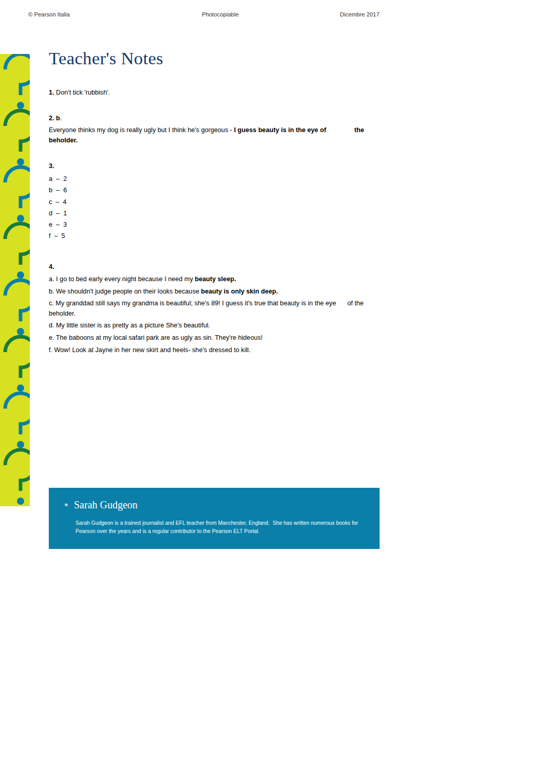© Pearson Italia
Photocopiable
Dicembre 2017
Teacher's Notes
1. Don't tick 'rubbish'.
2. b.
Everyone thinks my dog is really ugly but I think he's gorgeous - I guess beauty is in the eye of the beholder.
3.
a – 2
b – 6
c – 4
d – 1
e – 3
f – 5
4.
a. I go to bed early every night because I need my beauty sleep.
b. We shouldn't judge people on their looks because beauty is only skin deep.
c. My granddad still says my grandma is beautiful; she's 89! I guess it's true that beauty is in the eye of the beholder.
d. My little sister is as pretty as a picture She's beautiful.
e. The baboons at my local safari park are as ugly as sin. They're hideous!
f. Wow! Look at Jayne in her new skirt and heels- she's dressed to kill.
* Sarah Gudgeon
Sarah Gudgeon is a trained journalist and EFL teacher from Manchester, England. She has written numerous books for Pearson over the years and is a regular contributor to the Pearson ELT Portal.